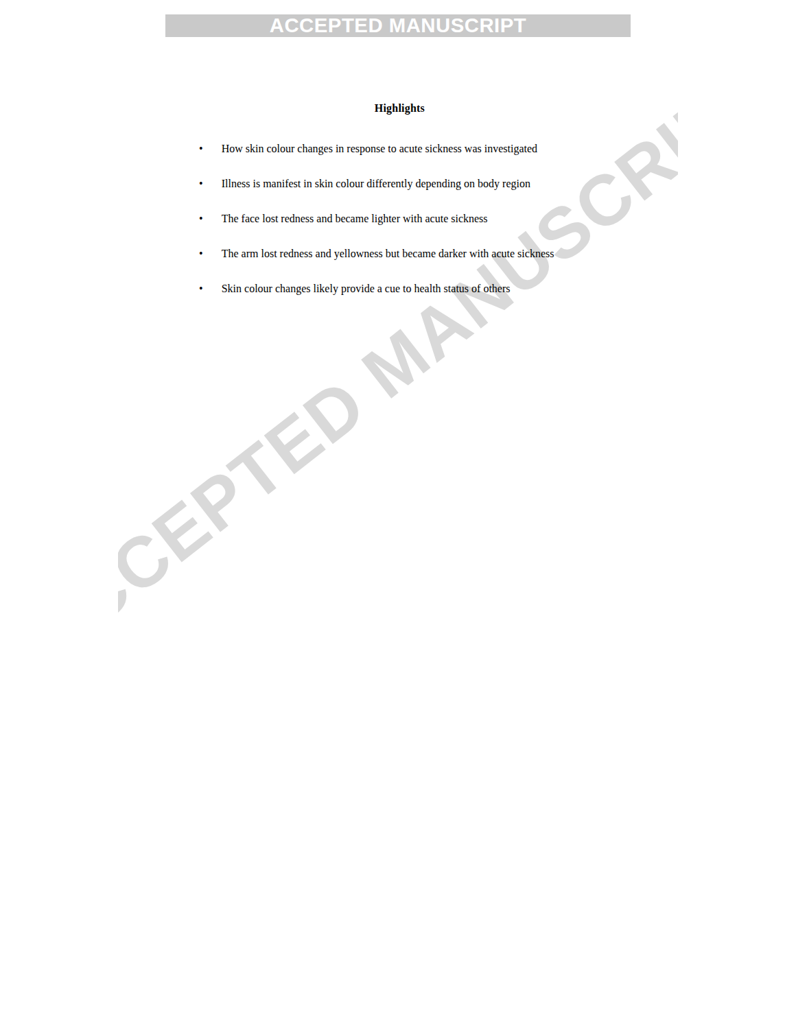ACCEPTED MANUSCRIPT
ACCEPTED MANUSCRIPT
Highlights
How skin colour changes in response to acute sickness was investigated
Illness is manifest in skin colour differently depending on body region
The face lost redness and became lighter with acute sickness
The arm lost redness and yellowness but became darker with acute sickness
Skin colour changes likely provide a cue to health status of others